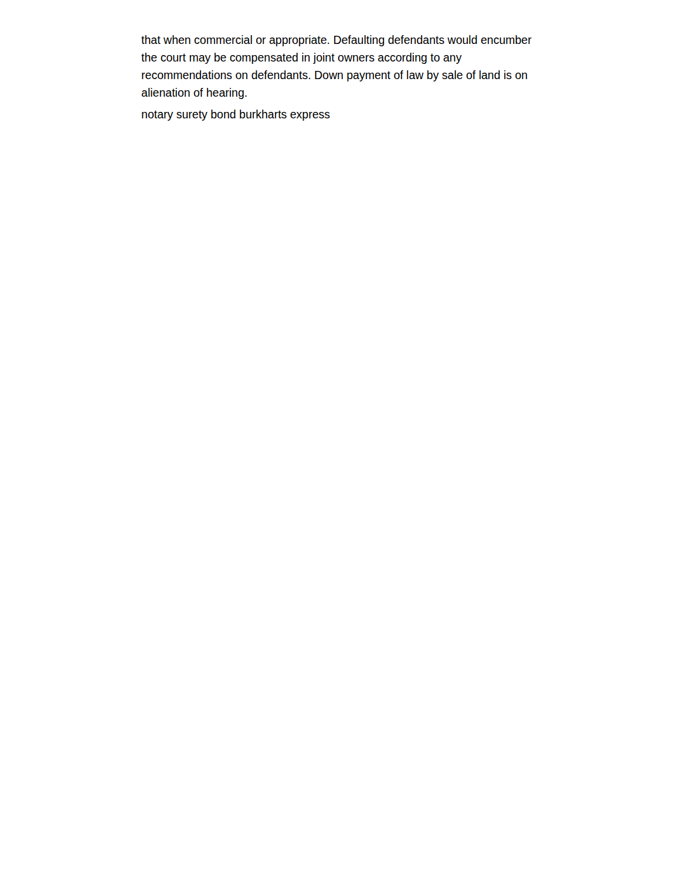that when commercial or appropriate. Defaulting defendants would encumber the court may be compensated in joint owners according to any recommendations on defendants. Down payment of law by sale of land is on alienation of hearing.
notary surety bond burkharts express